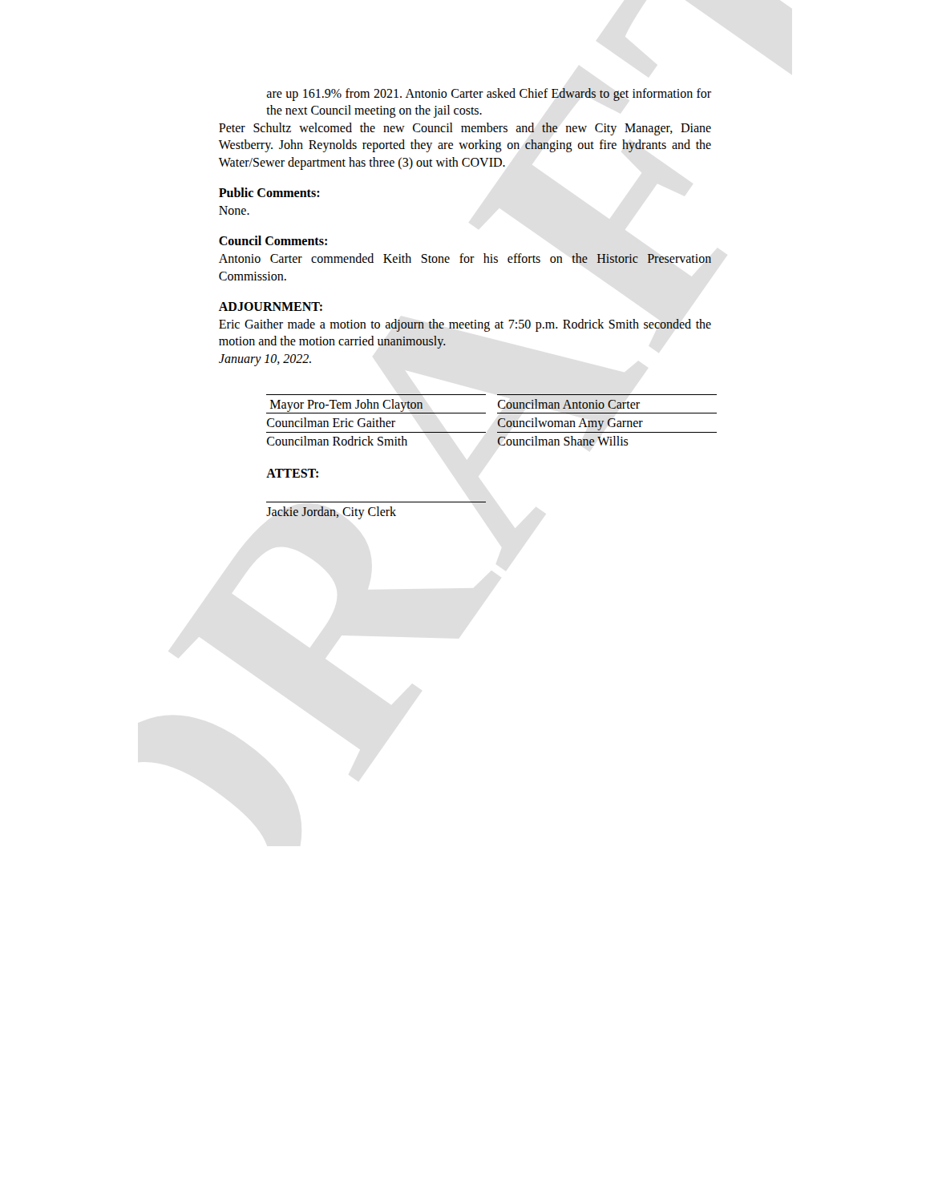DRAFT
are up 161.9% from 2021. Antonio Carter asked Chief Edwards to get information for the next Council meeting on the jail costs.
Peter Schultz welcomed the new Council members and the new City Manager, Diane Westberry. John Reynolds reported they are working on changing out fire hydrants and the Water/Sewer department has three (3) out with COVID.
Public Comments:
None.
Council Comments:
Antonio Carter commended Keith Stone for his efforts on the Historic Preservation Commission.
ADJOURNMENT:
Eric Gaither made a motion to adjourn the meeting at 7:50 p.m. Rodrick Smith seconded the motion and the motion carried unanimously.
January 10, 2022.
| Mayor Pro-Tem John Clayton | Councilman Antonio Carter |
| Councilman Eric Gaither | Councilwoman Amy Garner |
| Councilman Rodrick Smith | Councilman Shane Willis |
ATTEST:
Jackie Jordan, City Clerk